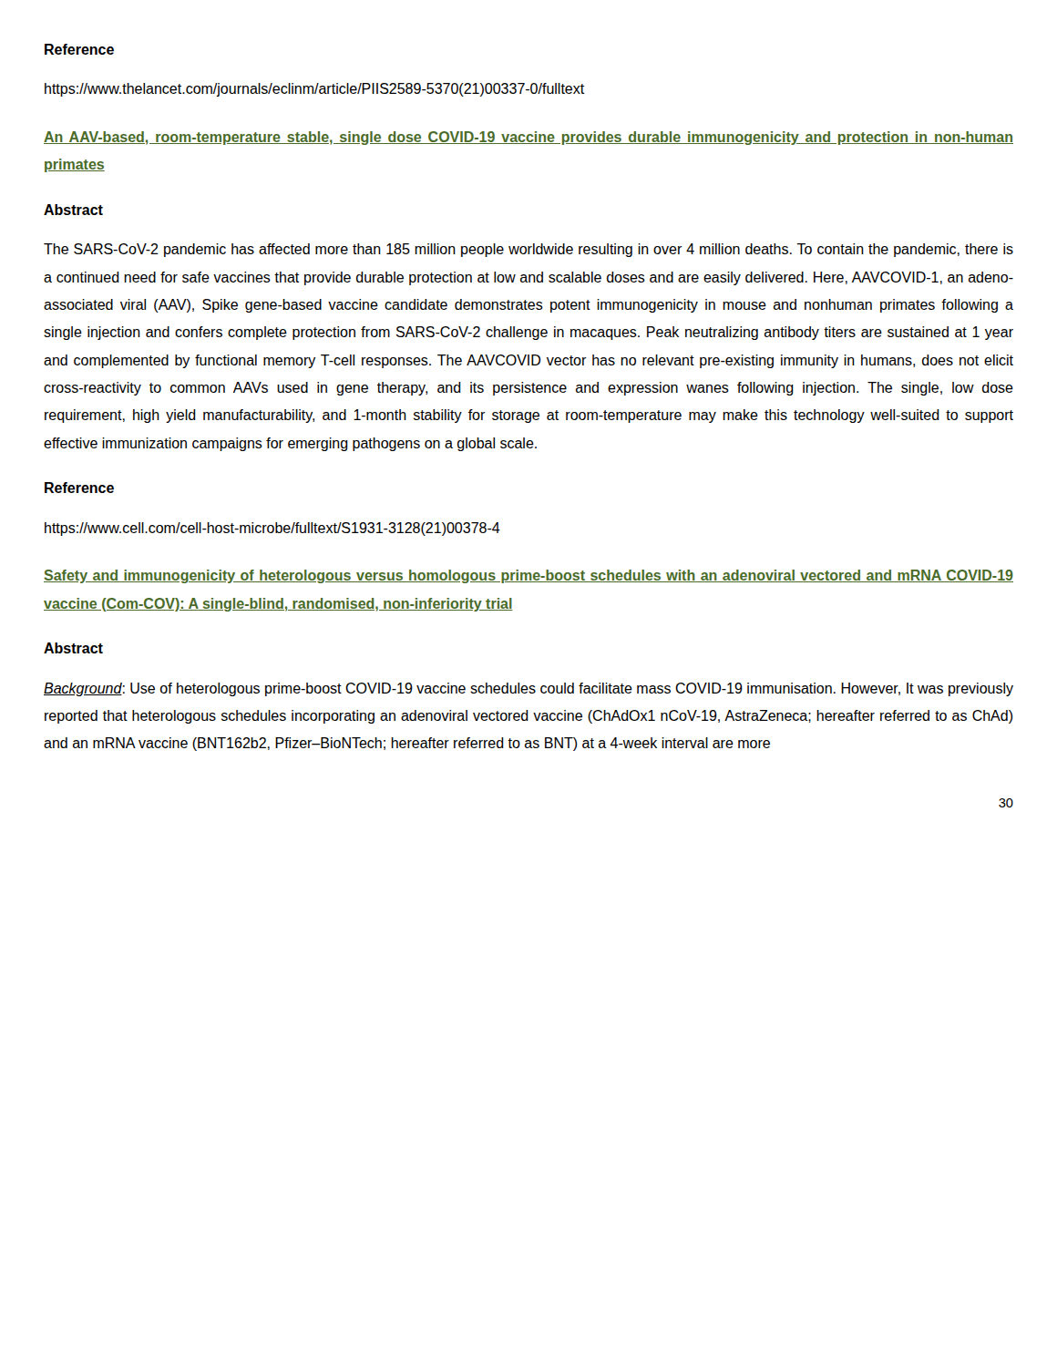Reference
https://www.thelancet.com/journals/eclinm/article/PIIS2589-5370(21)00337-0/fulltext
An AAV-based, room-temperature stable, single dose COVID-19 vaccine provides durable immunogenicity and protection in non-human primates
Abstract
The SARS-CoV-2 pandemic has affected more than 185 million people worldwide resulting in over 4 million deaths. To contain the pandemic, there is a continued need for safe vaccines that provide durable protection at low and scalable doses and are easily delivered. Here, AAVCOVID-1, an adeno-associated viral (AAV), Spike gene-based vaccine candidate demonstrates potent immunogenicity in mouse and nonhuman primates following a single injection and confers complete protection from SARS-CoV-2 challenge in macaques. Peak neutralizing antibody titers are sustained at 1 year and complemented by functional memory T-cell responses. The AAVCOVID vector has no relevant pre-existing immunity in humans, does not elicit cross-reactivity to common AAVs used in gene therapy, and its persistence and expression wanes following injection. The single, low dose requirement, high yield manufacturability, and 1-month stability for storage at room-temperature may make this technology well-suited to support effective immunization campaigns for emerging pathogens on a global scale.
Reference
https://www.cell.com/cell-host-microbe/fulltext/S1931-3128(21)00378-4
Safety and immunogenicity of heterologous versus homologous prime-boost schedules with an adenoviral vectored and mRNA COVID-19 vaccine (Com-COV): A single-blind, randomised, non-inferiority trial
Abstract
Background: Use of heterologous prime-boost COVID-19 vaccine schedules could facilitate mass COVID-19 immunisation. However, It was previously reported that heterologous schedules incorporating an adenoviral vectored vaccine (ChAdOx1 nCoV-19, AstraZeneca; hereafter referred to as ChAd) and an mRNA vaccine (BNT162b2, Pfizer–BioNTech; hereafter referred to as BNT) at a 4-week interval are more
30